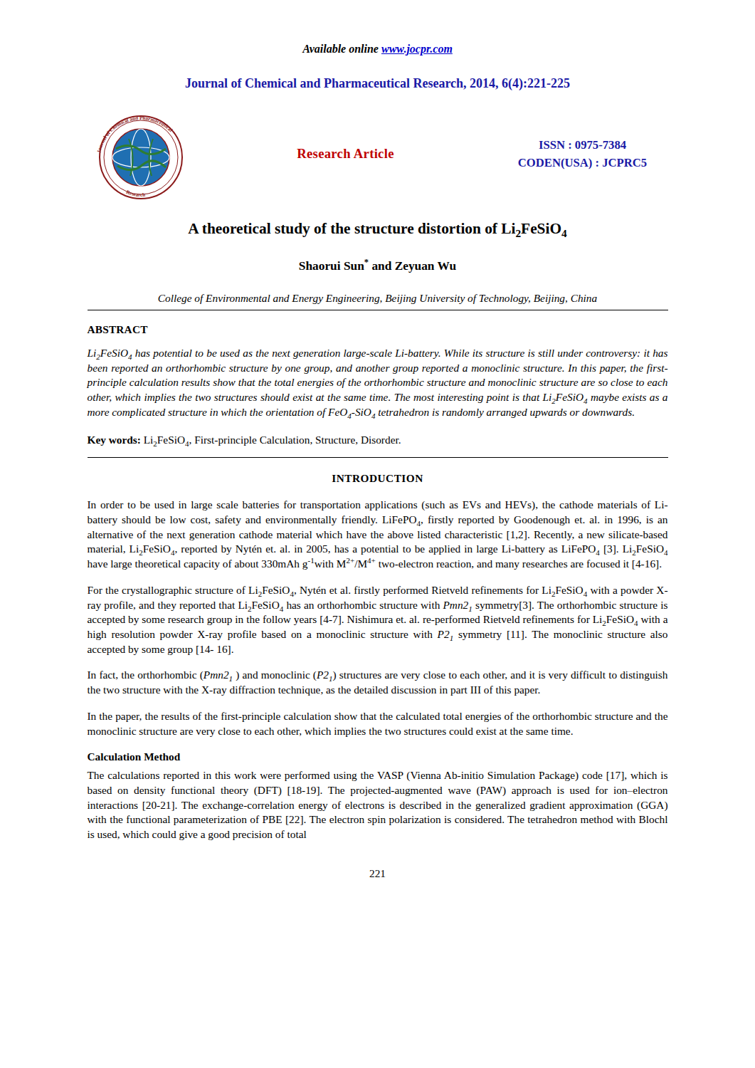Available online www.jocpr.com
Journal of Chemical and Pharmaceutical Research, 2014, 6(4):221-225
Journal of Chemical and Pharmaceutical Research
Research Article
ISSN : 0975-7384
CODEN(USA) : JCPRC5
A theoretical study of the structure distortion of Li2FeSiO4
Shaorui Sun* and Zeyuan Wu
College of Environmental and Energy Engineering, Beijing University of Technology, Beijing, China
ABSTRACT
Li2FeSiO4 has potential to be used as the next generation large-scale Li-battery. While its structure is still under controversy: it has been reported an orthorhombic structure by one group, and another group reported a monoclinic structure. In this paper, the first-principle calculation results show that the total energies of the orthorhombic structure and monoclinic structure are so close to each other, which implies the two structures should exist at the same time. The most interesting point is that Li2FeSiO4 maybe exists as a more complicated structure in which the orientation of FeO4-SiO4 tetrahedron is randomly arranged upwards or downwards.
Key words: Li2FeSiO4, First-principle Calculation, Structure, Disorder.
INTRODUCTION
In order to be used in large scale batteries for transportation applications (such as EVs and HEVs), the cathode materials of Li-battery should be low cost, safety and environmentally friendly. LiFePO4, firstly reported by Goodenough et. al. in 1996, is an alternative of the next generation cathode material which have the above listed characteristic [1,2]. Recently, a new silicate-based material, Li2FeSiO4, reported by Nytén et. al. in 2005, has a potential to be applied in large Li-battery as LiFePO4 [3]. Li2FeSiO4 have large theoretical capacity of about 330mAh g-1with M2+/M4+ two-electron reaction, and many researches are focused it [4-16].
For the crystallographic structure of Li2FeSiO4, Nytén et al. firstly performed Rietveld refinements for Li2FeSiO4 with a powder X-ray profile, and they reported that Li2FeSiO4 has an orthorhombic structure with Pmn21 symmetry[3]. The orthorhombic structure is accepted by some research group in the follow years [4-7]. Nishimura et. al. re-performed Rietveld refinements for Li2FeSiO4 with a high resolution powder X-ray profile based on a monoclinic structure with P21 symmetry [11]. The monoclinic structure also accepted by some group [14- 16].
In fact, the orthorhombic (Pmn21 ) and monoclinic (P21) structures are very close to each other, and it is very difficult to distinguish the two structure with the X-ray diffraction technique, as the detailed discussion in part III of this paper.
In the paper, the results of the first-principle calculation show that the calculated total energies of the orthorhombic structure and the monoclinic structure are very close to each other, which implies the two structures could exist at the same time.
Calculation Method
The calculations reported in this work were performed using the VASP (Vienna Ab-initio Simulation Package) code [17], which is based on density functional theory (DFT) [18-19]. The projected-augmented wave (PAW) approach is used for ion–electron interactions [20-21]. The exchange-correlation energy of electrons is described in the generalized gradient approximation (GGA) with the functional parameterization of PBE [22]. The electron spin polarization is considered. The tetrahedron method with Blochl is used, which could give a good precision of total
221